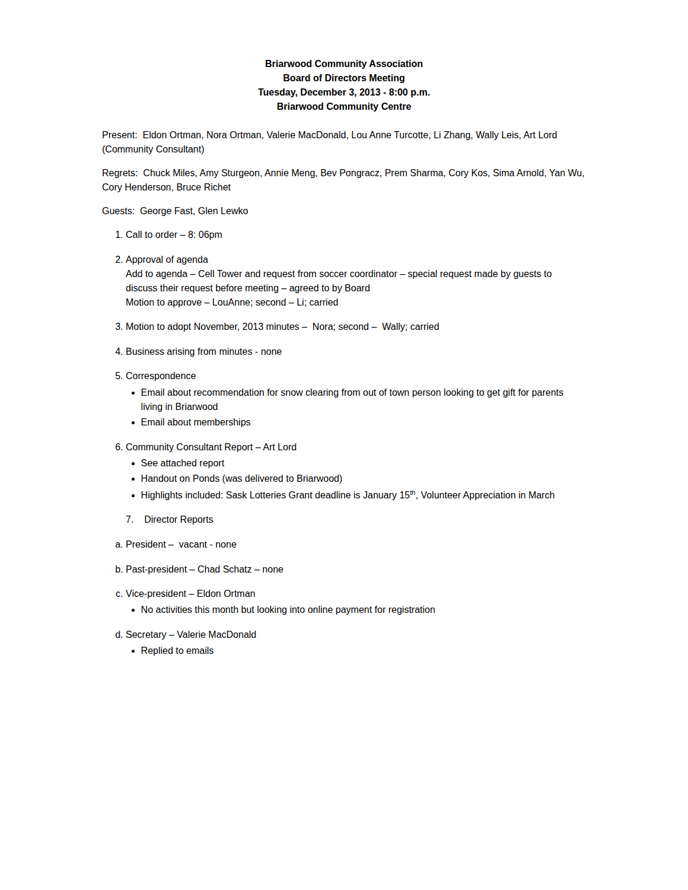Briarwood Community Association
Board of Directors Meeting
Tuesday, December 3, 2013 - 8:00 p.m.
Briarwood Community Centre
Present: Eldon Ortman, Nora Ortman, Valerie MacDonald, Lou Anne Turcotte, Li Zhang, Wally Leis, Art Lord (Community Consultant)
Regrets: Chuck Miles, Amy Sturgeon, Annie Meng, Bev Pongracz, Prem Sharma, Cory Kos, Sima Arnold, Yan Wu, Cory Henderson, Bruce Richet
Guests: George Fast, Glen Lewko
Call to order – 8: 06pm
Approval of agenda
Add to agenda – Cell Tower and request from soccer coordinator – special request made by guests to discuss their request before meeting – agreed to by Board
Motion to approve – LouAnne; second – Li; carried
Motion to adopt November, 2013 minutes – Nora; second – Wally; carried
Business arising from minutes - none
Correspondence
Email about recommendation for snow clearing from out of town person looking to get gift for parents living in Briarwood
Email about memberships
Community Consultant Report – Art Lord
See attached report
Handout on Ponds (was delivered to Briarwood)
Highlights included: Sask Lotteries Grant deadline is January 15th, Volunteer Appreciation in March
7. Director Reports
President – vacant - none
Past-president – Chad Schatz – none
Vice-president – Eldon Ortman
No activities this month but looking into online payment for registration
Secretary – Valerie MacDonald
Replied to emails